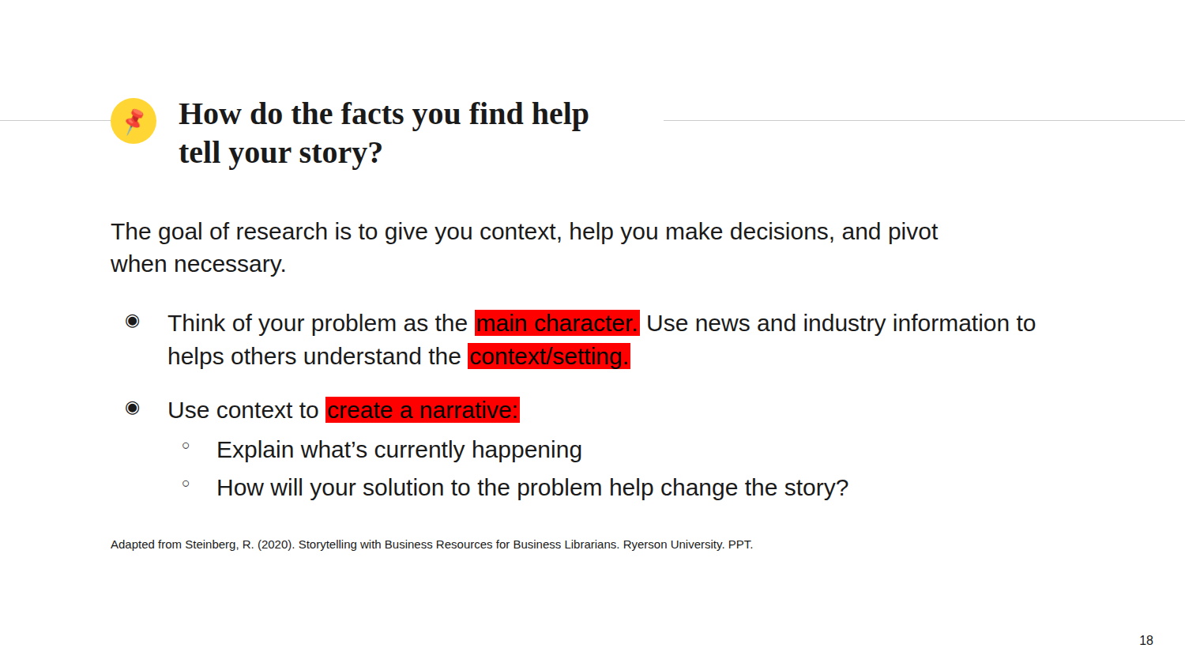📌
How do the facts you find help
tell your story?
The goal of research is to give you context, help you make decisions, and pivot when necessary.
Think of your problem as the main character. Use news and industry information to helps others understand the context/setting.
Use context to create a narrative:
Explain what’s currently happening
How will your solution to the problem help change the story?
Adapted from Steinberg, R. (2020). Storytelling with Business Resources for Business Librarians. Ryerson University. PPT.
18